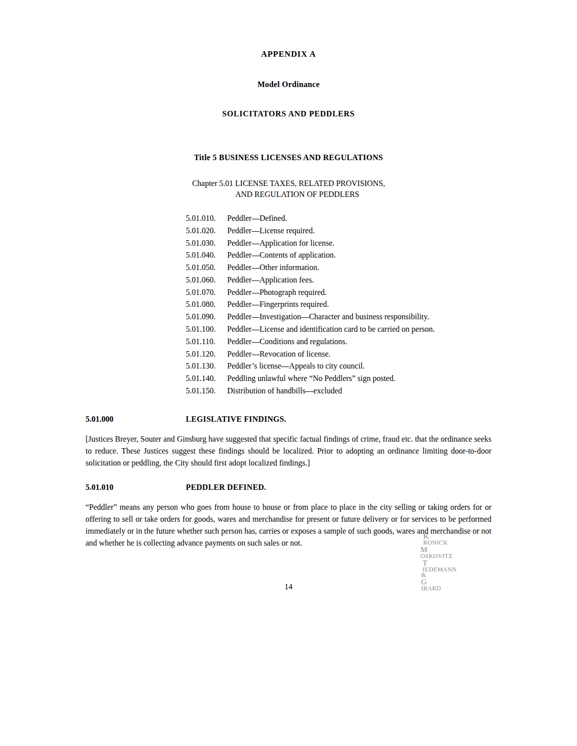APPENDIX A
Model Ordinance
SOLICITATORS AND PEDDLERS
Title 5 BUSINESS LICENSES AND REGULATIONS
Chapter 5.01 LICENSE TAXES, RELATED PROVISIONS, AND REGULATION OF PEDDLERS
5.01.010. Peddler—Defined.
5.01.020. Peddler—License required.
5.01.030. Peddler—Application for license.
5.01.040. Peddler—Contents of application.
5.01.050. Peddler—Other information.
5.01.060. Peddler—Application fees.
5.01.070. Peddler—Photograph required.
5.01.080. Peddler—Fingerprints required.
5.01.090. Peddler—Investigation—Character and business responsibility.
5.01.100. Peddler—License and identification card to be carried on person.
5.01.110. Peddler—Conditions and regulations.
5.01.120. Peddler—Revocation of license.
5.01.130. Peddler’s license—Appeals to city council.
5.01.140. Peddling unlawful where “No Peddlers” sign posted.
5.01.150. Distribution of handbills—excluded
5.01.000 LEGISLATIVE FINDINGS.
[Justices Breyer, Souter and Ginsburg have suggested that specific factual findings of crime, fraud etc. that the ordinance seeks to reduce. These Justices suggest these findings should be localized. Prior to adopting an ordinance limiting door-to-door solicitation or peddling, the City should first adopt localized findings.]
5.01.010 PEDDLER DEFINED.
“Peddler” means any person who goes from house to house or from place to place in the city selling or taking orders for or offering to sell or take orders for goods, wares and merchandise for present or future delivery or for services to be performed immediately or in the future whether such person has, carries or exposes a sample of such goods, wares and merchandise or not and whether he is collecting advance payments on such sales or not.
KRONICK MOSKOVITZ TIEDEMANN &GIRARD
14